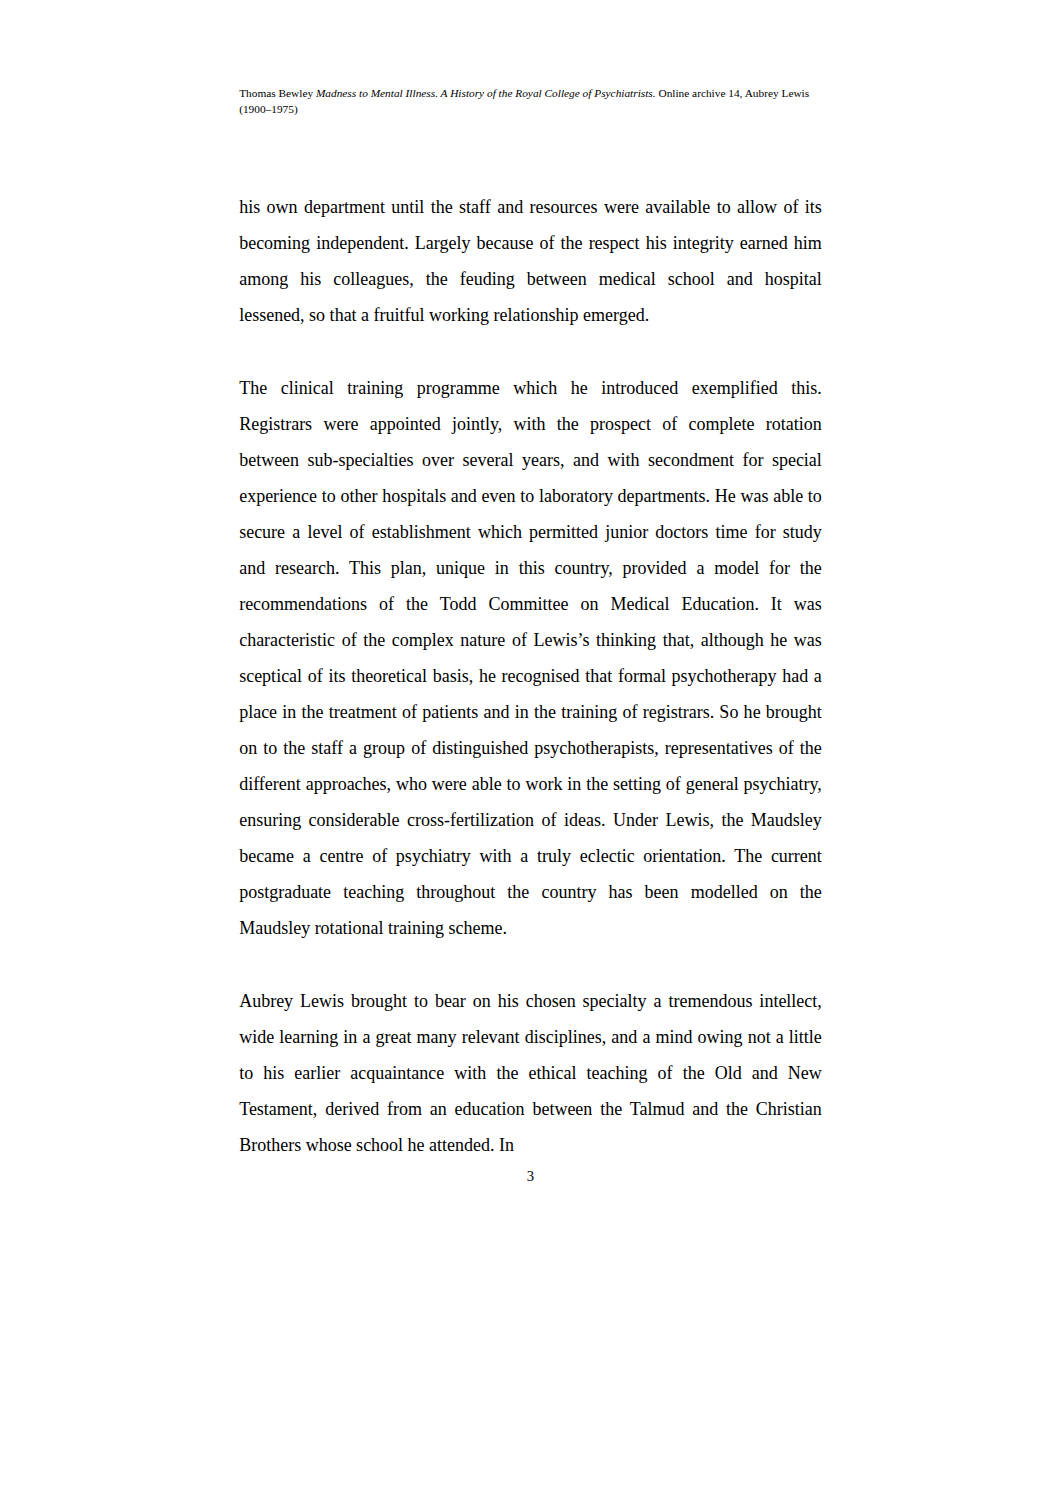Thomas Bewley Madness to Mental Illness. A History of the Royal College of Psychiatrists. Online archive 14, Aubrey Lewis (1900–1975)
his own department until the staff and resources were available to allow of its becoming independent. Largely because of the respect his integrity earned him among his colleagues, the feuding between medical school and hospital lessened, so that a fruitful working relationship emerged.
The clinical training programme which he introduced exemplified this. Registrars were appointed jointly, with the prospect of complete rotation between sub-specialties over several years, and with secondment for special experience to other hospitals and even to laboratory departments. He was able to secure a level of establishment which permitted junior doctors time for study and research. This plan, unique in this country, provided a model for the recommendations of the Todd Committee on Medical Education. It was characteristic of the complex nature of Lewis’s thinking that, although he was sceptical of its theoretical basis, he recognised that formal psychotherapy had a place in the treatment of patients and in the training of registrars. So he brought on to the staff a group of distinguished psychotherapists, representatives of the different approaches, who were able to work in the setting of general psychiatry, ensuring considerable cross-fertilization of ideas. Under Lewis, the Maudsley became a centre of psychiatry with a truly eclectic orientation. The current postgraduate teaching throughout the country has been modelled on the Maudsley rotational training scheme.
Aubrey Lewis brought to bear on his chosen specialty a tremendous intellect, wide learning in a great many relevant disciplines, and a mind owing not a little to his earlier acquaintance with the ethical teaching of the Old and New Testament, derived from an education between the Talmud and the Christian Brothers whose school he attended. In
3